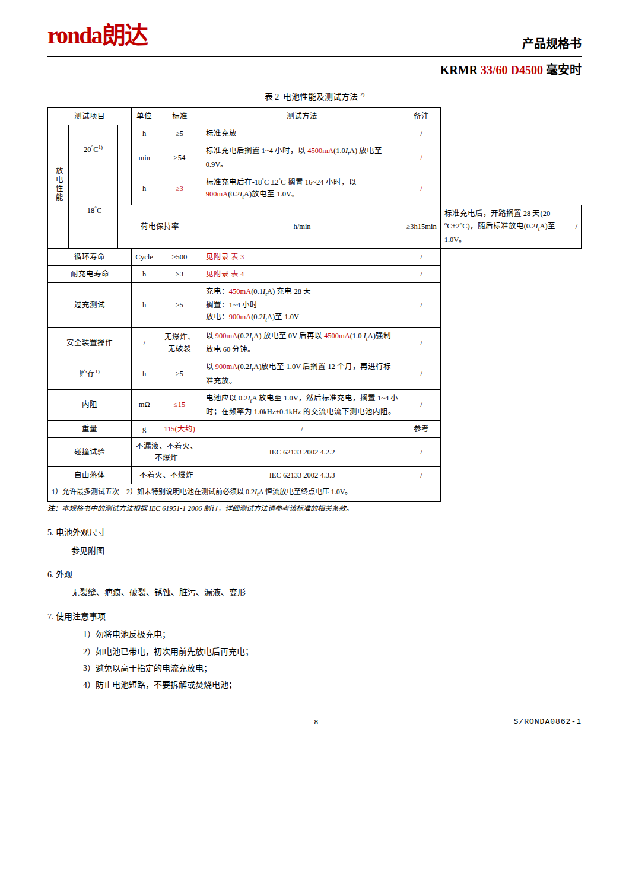ronda朗达
产品规格书
KRMR 33/60 D4500 毫安时
表 2 电池性能及测试方法 2)
| 测试项目 | 单位 | 标准 | 测试方法 | 备注 |
| --- | --- | --- | --- | --- |
| 放电性能 | 20 ° C 1) | | h | ≥5 | 标准充放 | / |
| | min | ≥54 | 标准充电后搁置 1~4 小时，以 4500mA (1.0 I t A) 放电至 0.9V。 | / |
| -18 ° C | | h | ≥3 | 标准充电后在-18 ° C ±2 ° C 搁置 16~24 小时，以 900mA (0.2 I t A)放电至 1.0V。 | / |
| 荷电保持率 | h/min | ≥3h15min | 标准充电后，开路搁置 28 天(20 o C±2 o C)，随后标准放电(0.2 I t A)至 1.0V。 | / |
| 循环寿命 | Cycle | ≥500 | 见附录 表 3 | / |
| 耐充电寿命 | h | ≥3 | 见附录 表 4 | / |
| 过充测试 | h | ≥5 | 充电： 450mA (0.1 I t A) 充电 28 天 搁置：1~4 小时 放电： 900mA (0.2 I t A)至 1.0V | / |
| 安全装置操作 | / | 无爆炸、无破裂 | 以 900mA (0.2 I t A) 放电至 0V 后再以 4500mA (1.0 I t A)强制放电 60 分钟。 | / |
| 贮存 1) | h | ≥5 | 以 900mA (0.2 I t A)放电至 1.0V 后搁置 12 个月，再进行标准充放。 | / |
| 内阻 | mΩ | ≤15 | 电池应以 0.2 I t A 放电至 1.0V，然后标准充电，搁置 1~4 小时；在频率为 1.0kHz±0.1kHz 的交流电流下测电池内阻。 | / |
| 重量 | g | 115(大约) | / | 参考 |
| 碰撞试验 | 不漏液、不着火、不爆炸 | IEC 62133 2002 4.2.2 | / |
| 自由落体 | 不着火、不爆炸 | IEC 62133 2002 4.3.3 | / |
| 1）允许最多测试五次 2）如未特别说明电池在测试前必须以 0.2 I t A 恒流放电至终点电压 1.0V。 |
注：本规格书中的测试方法根据 IEC 61951-1 2006 制订，详细测试方法请参考该标准的相关条款。
5. 电池外观尺寸
参见附图
6. 外观
无裂缝、疤痕、破裂、锈蚀、脏污、漏液、变形
7. 使用注意事项
1）勿将电池反极充电；
2）如电池已带电，初次用前先放电后再充电；
3）避免以高于指定的电流充放电；
4）防止电池短路，不要拆解或焚烧电池；
8
S/RONDA0862-1